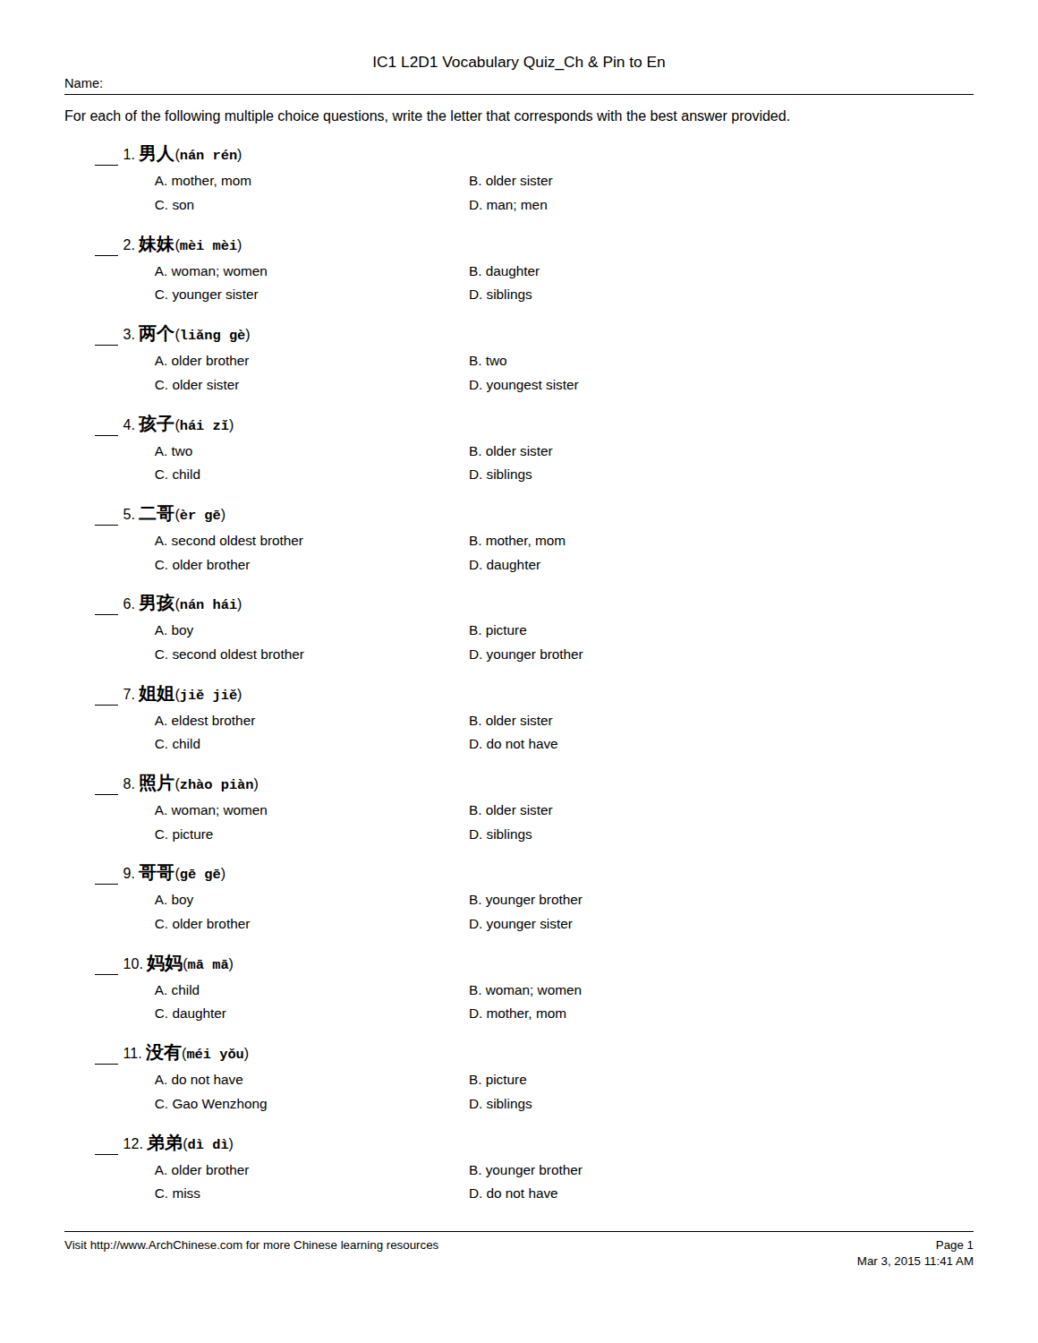IC1 L2D1 Vocabulary Quiz_Ch & Pin to En
Name:
For each of the following multiple choice questions, write the letter that corresponds with the best answer provided.
1. 男人(nán rén)
| A. mother, mom | B. older sister |
| C. son | D. man; men |
2. 妹妹(mèi mèi)
| A. woman; women | B. daughter |
| C. younger sister | D. siblings |
3. 两个(liǎng gè)
| A. older brother | B. two |
| C. older sister | D. youngest sister |
4. 孩子(hái zǐ)
| A. two | B. older sister |
| C. child | D. siblings |
5. 二哥(èr gē)
| A. second oldest brother | B. mother, mom |
| C. older brother | D. daughter |
6. 男孩(nán hái)
| A. boy | B. picture |
| C. second oldest brother | D. younger brother |
7. 姐姐(jiě jiě)
| A. eldest brother | B. older sister |
| C. child | D. do not have |
8. 照片(zhào piàn)
| A. woman; women | B. older sister |
| C. picture | D. siblings |
9. 哥哥(gē gē)
| A. boy | B. younger brother |
| C. older brother | D. younger sister |
10. 妈妈(mā mā)
| A. child | B. woman; women |
| C. daughter | D. mother, mom |
11. 没有(méi yǒu)
| A. do not have | B. picture |
| C. Gao Wenzhong | D. siblings |
12. 弟弟(dì dì)
| A. older brother | B. younger brother |
| C. miss | D. do not have |
Visit http://www.ArchChinese.com for more Chinese learning resources
Page 1
Mar 3, 2015 11:41 AM